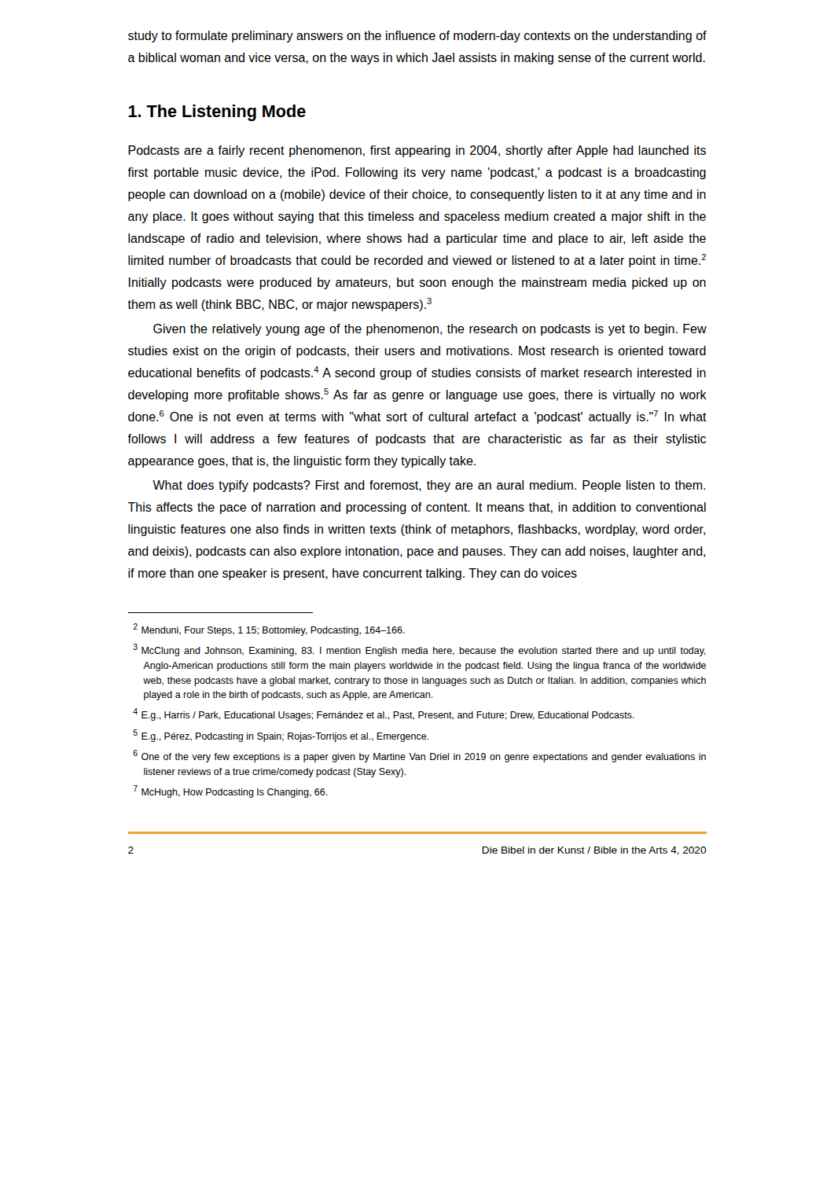study to formulate preliminary answers on the influence of modern-day contexts on the understanding of a biblical woman and vice versa, on the ways in which Jael assists in making sense of the current world.
1. The Listening Mode
Podcasts are a fairly recent phenomenon, first appearing in 2004, shortly after Apple had launched its first portable music device, the iPod. Following its very name 'podcast,' a podcast is a broadcasting people can download on a (mobile) device of their choice, to consequently listen to it at any time and in any place. It goes without saying that this timeless and spaceless medium created a major shift in the landscape of radio and television, where shows had a particular time and place to air, left aside the limited number of broadcasts that could be recorded and viewed or listened to at a later point in time.2 Initially podcasts were produced by amateurs, but soon enough the mainstream media picked up on them as well (think BBC, NBC, or major newspapers).3
Given the relatively young age of the phenomenon, the research on podcasts is yet to begin. Few studies exist on the origin of podcasts, their users and motivations. Most research is oriented toward educational benefits of podcasts.4 A second group of studies consists of market research interested in developing more profitable shows.5 As far as genre or language use goes, there is virtually no work done.6 One is not even at terms with "what sort of cultural artefact a 'podcast' actually is."7 In what follows I will address a few features of podcasts that are characteristic as far as their stylistic appearance goes, that is, the linguistic form they typically take.
What does typify podcasts? First and foremost, they are an aural medium. People listen to them. This affects the pace of narration and processing of content. It means that, in addition to conventional linguistic features one also finds in written texts (think of metaphors, flashbacks, wordplay, word order, and deixis), podcasts can also explore intonation, pace and pauses. They can add noises, laughter and, if more than one speaker is present, have concurrent talking. They can do voices
2 Menduni, Four Steps, 1 15; Bottomley, Podcasting, 164–166.
3 McClung and Johnson, Examining, 83. I mention English media here, because the evolution started there and up until today, Anglo-American productions still form the main players worldwide in the podcast field. Using the lingua franca of the worldwide web, these podcasts have a global market, contrary to those in languages such as Dutch or Italian. In addition, companies which played a role in the birth of podcasts, such as Apple, are American.
4 E.g., Harris / Park, Educational Usages; Fernández et al., Past, Present, and Future; Drew, Educational Podcasts.
5 E.g., Pérez, Podcasting in Spain; Rojas-Torrijos et al., Emergence.
6 One of the very few exceptions is a paper given by Martine Van Driel in 2019 on genre expectations and gender evaluations in listener reviews of a true crime/comedy podcast (Stay Sexy).
7 McHugh, How Podcasting Is Changing, 66.
2 Die Bibel in der Kunst / Bible in the Arts 4, 2020